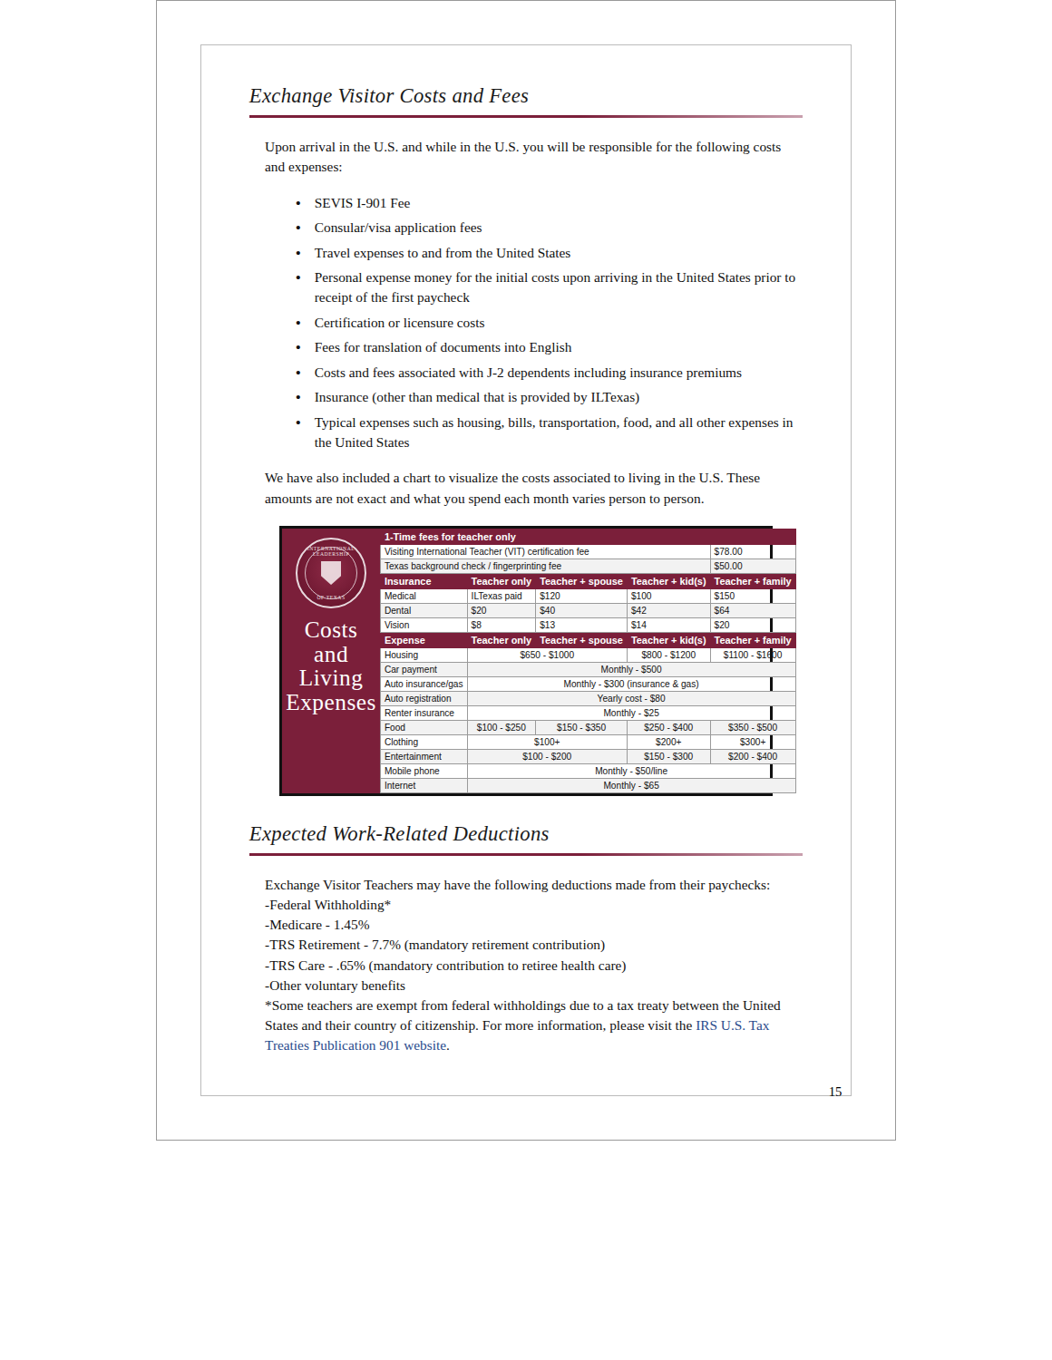Exchange Visitor Costs and Fees
Upon arrival in the U.S. and while in the U.S. you will be responsible for the following costs and expenses:
SEVIS I-901 Fee
Consular/visa application fees
Travel expenses to and from the United States
Personal expense money for the initial costs upon arriving in the United States prior to receipt of the first paycheck
Certification or licensure costs
Fees for translation of documents into English
Costs and fees associated with J-2 dependents including insurance premiums
Insurance (other than medical that is provided by ILTexas)
Typical expenses such as housing, bills, transportation, food, and all other expenses in the United States
We have also included a chart to visualize the costs associated to living in the U.S. These amounts are not exact and what you spend each month varies person to person.
INTERNATIONAL LEADERSHIP
OF TEXAS
Costs
and
Living
Expenses
| 1-Time fees for teacher only |
| Visiting International Teacher (VIT) certification fee | $78.00 |
| Texas background check / fingerprinting fee | $50.00 |
| Insurance | Teacher only | Teacher + spouse | Teacher + kid(s) | Teacher + family |
| Medical | ILTexas paid | $120 | $100 | $150 |
| Dental | $20 | $40 | $42 | $64 |
| Vision | $8 | $13 | $14 | $20 |
| Expense | Teacher only | Teacher + spouse | Teacher + kid(s) | Teacher + family |
| Housing | $650 - $1000 | $800 - $1200 | $1100 - $1600 |
| Car payment | Monthly - $500 |
| Auto insurance/gas | Monthly - $300 (insurance & gas) |
| Auto registration | Yearly cost - $80 |
| Renter insurance | Monthly - $25 |
| Food | $100 - $250 | $150 - $350 | $250 - $400 | $350 - $500 |
| Clothing | $100+ | $200+ | $300+ |
| Entertainment | $100 - $200 | $150 - $300 | $200 - $400 |
| Mobile phone | Monthly - $50/line |
| Internet | Monthly - $65 |
Expected Work-Related Deductions
Exchange Visitor Teachers may have the following deductions made from their paychecks:
-Federal Withholding*
-Medicare - 1.45%
-TRS Retirement - 7.7% (mandatory retirement contribution)
-TRS Care - .65% (mandatory contribution to retiree health care)
-Other voluntary benefits
*Some teachers are exempt from federal withholdings due to a tax treaty between the United States and their country of citizenship. For more information, please visit the IRS U.S. Tax Treaties Publication 901 website.
15